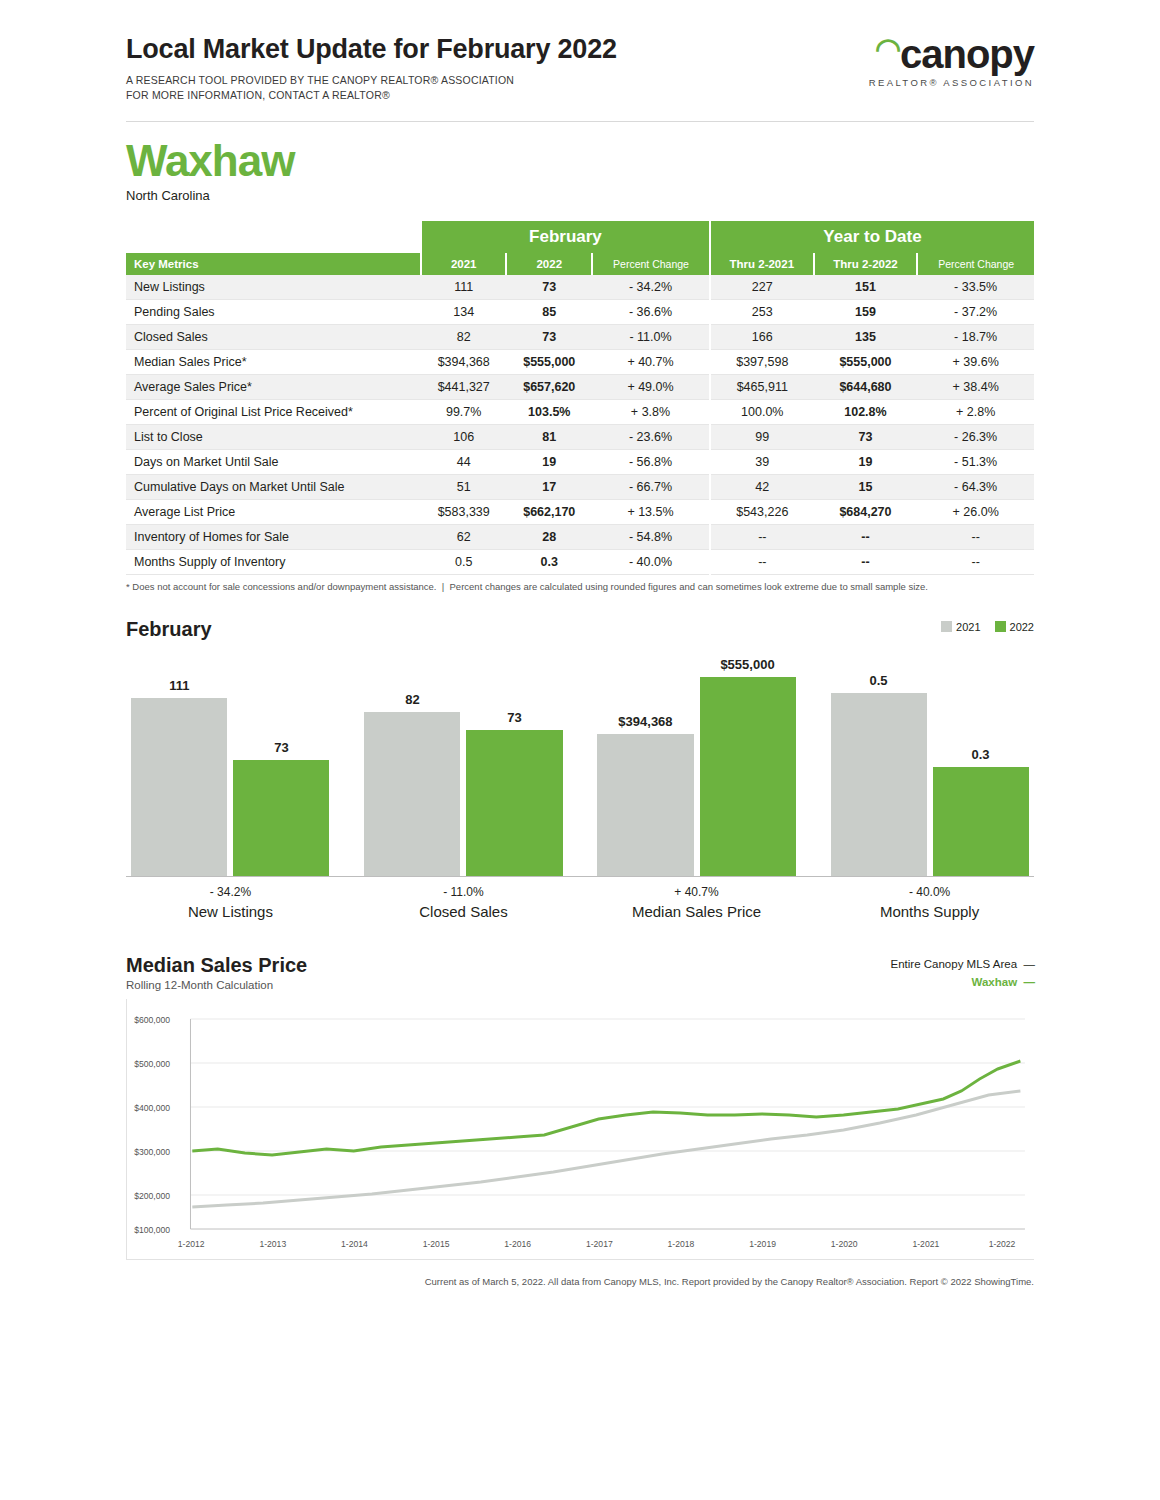Local Market Update for February 2022
A Research Tool Provided by the Canopy Realtor® Association
For More Information, Contact a Realtor®
◠canopy
REALTOR® ASSOCIATION
Waxhaw
North Carolina
| | February | Year to Date |
| --- | --- | --- |
| Key Metrics | 2021 | 2022 | Percent Change | Thru 2-2021 | Thru 2-2022 | Percent Change |
| New Listings | 111 | 73 | - 34.2% | 227 | 151 | - 33.5% |
| Pending Sales | 134 | 85 | - 36.6% | 253 | 159 | - 37.2% |
| Closed Sales | 82 | 73 | - 11.0% | 166 | 135 | - 18.7% |
| Median Sales Price* | $394,368 | $555,000 | + 40.7% | $397,598 | $555,000 | + 39.6% |
| Average Sales Price* | $441,327 | $657,620 | + 49.0% | $465,911 | $644,680 | + 38.4% |
| Percent of Original List Price Received* | 99.7% | 103.5% | + 3.8% | 100.0% | 102.8% | + 2.8% |
| List to Close | 106 | 81 | - 23.6% | 99 | 73 | - 26.3% |
| Days on Market Until Sale | 44 | 19 | - 56.8% | 39 | 19 | - 51.3% |
| Cumulative Days on Market Until Sale | 51 | 17 | - 66.7% | 42 | 15 | - 64.3% |
| Average List Price | $583,339 | $662,170 | + 13.5% | $543,226 | $684,270 | + 26.0% |
| Inventory of Homes for Sale | 62 | 28 | - 54.8% | -- | -- | -- |
| Months Supply of Inventory | 0.5 | 0.3 | - 40.0% | -- | -- | -- |
* Does not account for sale concessions and/or downpayment assistance. | Percent changes are calculated using rounded figures and can sometimes look extreme due to small sample size.
February
2021 2022
111
73
82
73
$394,368
$555,000
0.5
0.3
- 34.2%
New Listings
- 11.0%
Closed Sales
+ 40.7%
Median Sales Price
- 40.0%
Months Supply
Median Sales Price
Rolling 12-Month Calculation
Entire Canopy MLS Area —
Waxhaw —
$600,000 $500,000 $400,000 $300,000 $200,000 $100,000 1-2012 1-2013 1-2014 1-2015 1-2016 1-2017 1-2018 1-2019 1-2020 1-2021 1-2022
Current as of March 5, 2022. All data from Canopy MLS, Inc. Report provided by the Canopy Realtor® Association. Report © 2022 ShowingTime.